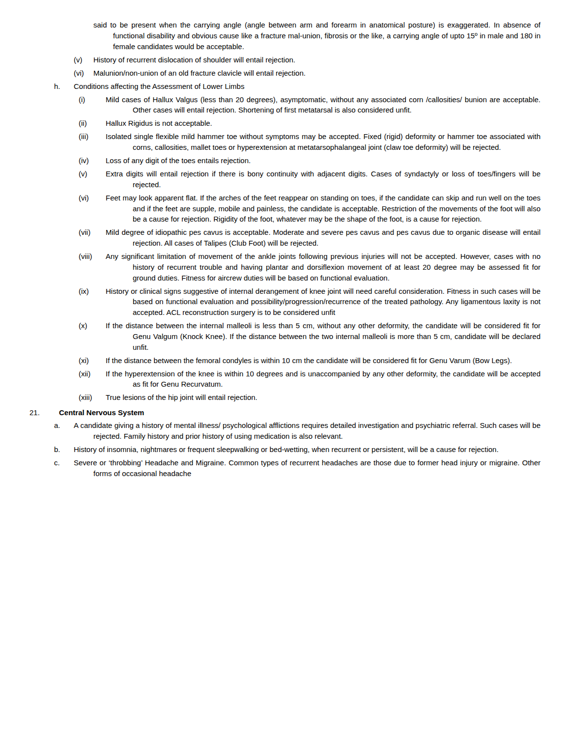said to be present when the carrying angle (angle between arm and forearm in anatomical posture) is exaggerated. In absence of functional disability and obvious cause like a fracture mal-union, fibrosis or the like, a carrying angle of upto 15º in male and 180 in female candidates would be acceptable.
(v) History of recurrent dislocation of shoulder will entail rejection.
(vi) Malunion/non-union of an old fracture clavicle will entail rejection.
h. Conditions affecting the Assessment of Lower Limbs
(i) Mild cases of Hallux Valgus (less than 20 degrees), asymptomatic, without any associated corn /callosities/ bunion are acceptable. Other cases will entail rejection. Shortening of first metatarsal is also considered unfit.
(ii) Hallux Rigidus is not acceptable.
(iii) Isolated single flexible mild hammer toe without symptoms may be accepted. Fixed (rigid) deformity or hammer toe associated with corns, callosities, mallet toes or hyperextension at metatarsophalangeal joint (claw toe deformity) will be rejected.
(iv) Loss of any digit of the toes entails rejection.
(v) Extra digits will entail rejection if there is bony continuity with adjacent digits. Cases of syndactyly or loss of toes/fingers will be rejected.
(vi) Feet may look apparent flat. If the arches of the feet reappear on standing on toes, if the candidate can skip and run well on the toes and if the feet are supple, mobile and painless, the candidate is acceptable. Restriction of the movements of the foot will also be a cause for rejection. Rigidity of the foot, whatever may be the shape of the foot, is a cause for rejection.
(vii) Mild degree of idiopathic pes cavus is acceptable. Moderate and severe pes cavus and pes cavus due to organic disease will entail rejection. All cases of Talipes (Club Foot) will be rejected.
(viii) Any significant limitation of movement of the ankle joints following previous injuries will not be accepted. However, cases with no history of recurrent trouble and having plantar and dorsiflexion movement of at least 20 degree may be assessed fit for ground duties. Fitness for aircrew duties will be based on functional evaluation.
(ix) History or clinical signs suggestive of internal derangement of knee joint will need careful consideration. Fitness in such cases will be based on functional evaluation and possibility/progression/recurrence of the treated pathology. Any ligamentous laxity is not accepted. ACL reconstruction surgery is to be considered unfit
(x) If the distance between the internal malleoli is less than 5 cm, without any other deformity, the candidate will be considered fit for Genu Valgum (Knock Knee). If the distance between the two internal malleoli is more than 5 cm, candidate will be declared unfit.
(xi) If the distance between the femoral condyles is within 10 cm the candidate will be considered fit for Genu Varum (Bow Legs).
(xii) If the hyperextension of the knee is within 10 degrees and is unaccompanied by any other deformity, the candidate will be accepted as fit for Genu Recurvatum.
(xiii) True lesions of the hip joint will entail rejection.
21. Central Nervous System
a. A candidate giving a history of mental illness/ psychological afflictions requires detailed investigation and psychiatric referral. Such cases will be rejected. Family history and prior history of using medication is also relevant.
b. History of insomnia, nightmares or frequent sleepwalking or bed-wetting, when recurrent or persistent, will be a cause for rejection.
c. Severe or ‘throbbing’ Headache and Migraine. Common types of recurrent headaches are those due to former head injury or migraine. Other forms of occasional headache